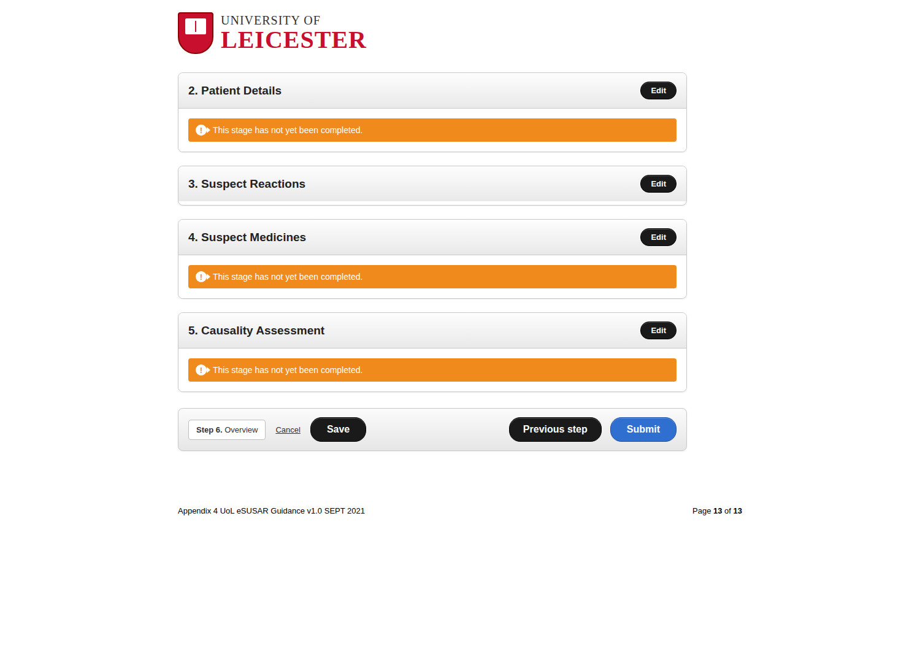UNIVERSITY OF LEICESTER
2. Patient Details Edit
!This stage has not yet been completed.
3. Suspect Reactions Edit
4. Suspect Medicines Edit
!This stage has not yet been completed.
5. Causality Assessment Edit
!This stage has not yet been completed.
Step 6. Overview
Cancel Save
Previous step Submit
Appendix 4 UoL eSUSAR Guidance v1.0 SEPT 2021
Page 13 of 13